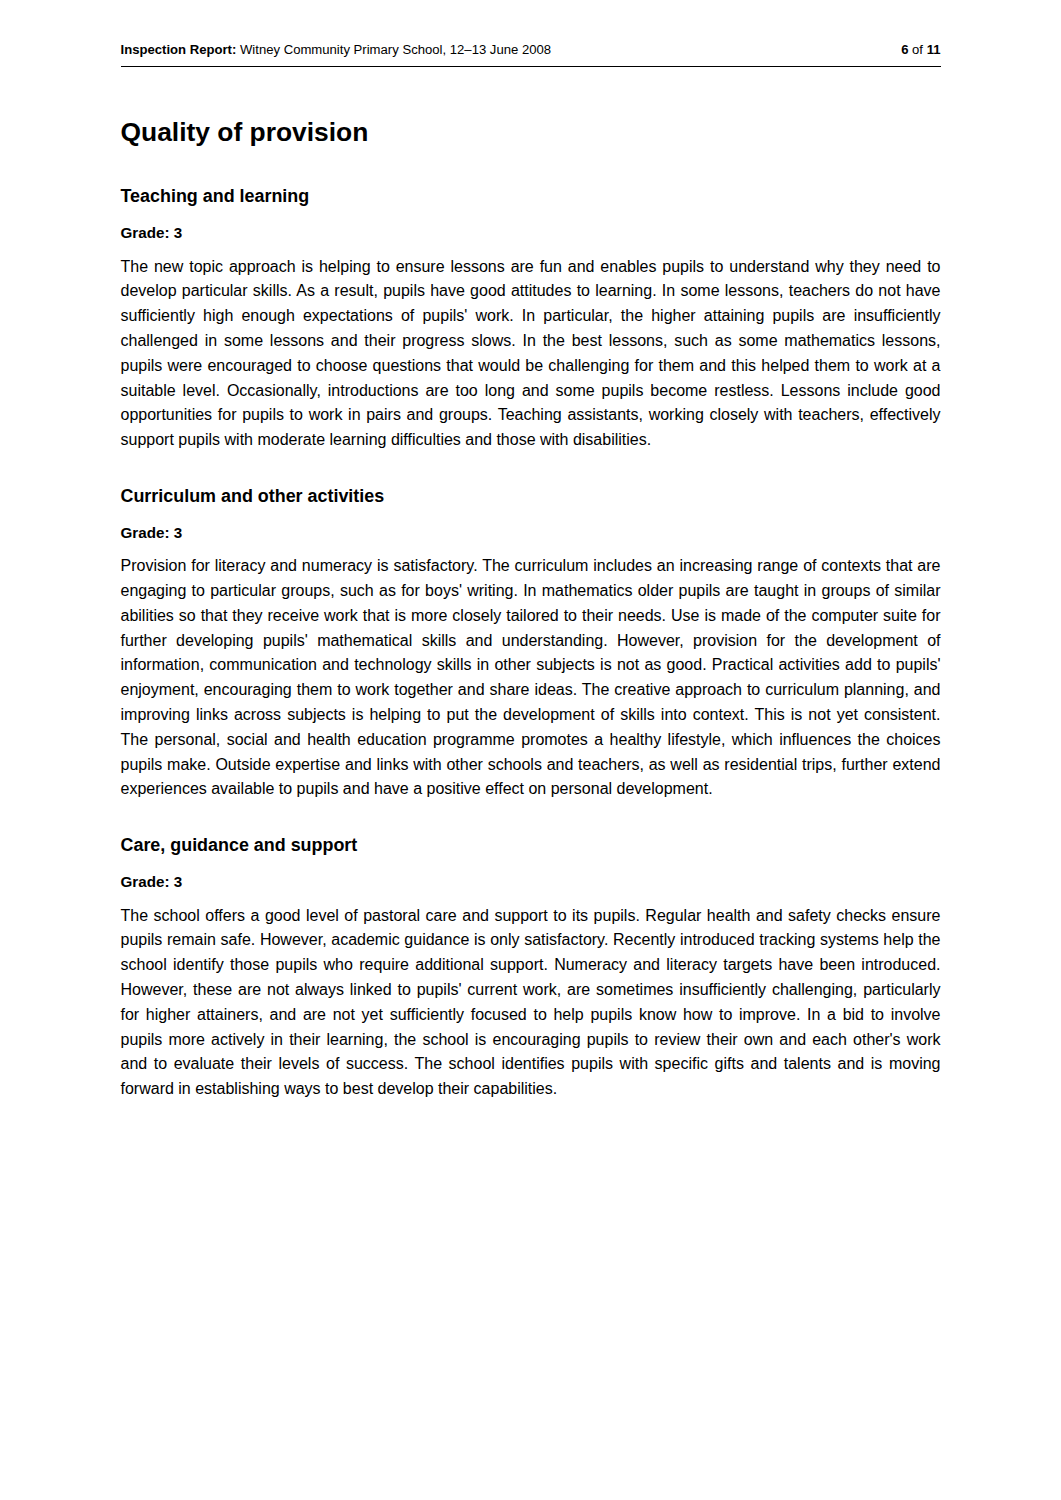Inspection Report: Witney Community Primary School, 12–13 June 2008
6 of 11
Quality of provision
Teaching and learning
Grade: 3
The new topic approach is helping to ensure lessons are fun and enables pupils to understand why they need to develop particular skills. As a result, pupils have good attitudes to learning. In some lessons, teachers do not have sufficiently high enough expectations of pupils' work. In particular, the higher attaining pupils are insufficiently challenged in some lessons and their progress slows. In the best lessons, such as some mathematics lessons, pupils were encouraged to choose questions that would be challenging for them and this helped them to work at a suitable level. Occasionally, introductions are too long and some pupils become restless. Lessons include good opportunities for pupils to work in pairs and groups. Teaching assistants, working closely with teachers, effectively support pupils with moderate learning difficulties and those with disabilities.
Curriculum and other activities
Grade: 3
Provision for literacy and numeracy is satisfactory. The curriculum includes an increasing range of contexts that are engaging to particular groups, such as for boys' writing. In mathematics older pupils are taught in groups of similar abilities so that they receive work that is more closely tailored to their needs. Use is made of the computer suite for further developing pupils' mathematical skills and understanding. However, provision for the development of information, communication and technology skills in other subjects is not as good. Practical activities add to pupils' enjoyment, encouraging them to work together and share ideas. The creative approach to curriculum planning, and improving links across subjects is helping to put the development of skills into context. This is not yet consistent. The personal, social and health education programme promotes a healthy lifestyle, which influences the choices pupils make. Outside expertise and links with other schools and teachers, as well as residential trips, further extend experiences available to pupils and have a positive effect on personal development.
Care, guidance and support
Grade: 3
The school offers a good level of pastoral care and support to its pupils. Regular health and safety checks ensure pupils remain safe. However, academic guidance is only satisfactory. Recently introduced tracking systems help the school identify those pupils who require additional support. Numeracy and literacy targets have been introduced. However, these are not always linked to pupils' current work, are sometimes insufficiently challenging, particularly for higher attainers, and are not yet sufficiently focused to help pupils know how to improve. In a bid to involve pupils more actively in their learning, the school is encouraging pupils to review their own and each other's work and to evaluate their levels of success. The school identifies pupils with specific gifts and talents and is moving forward in establishing ways to best develop their capabilities.